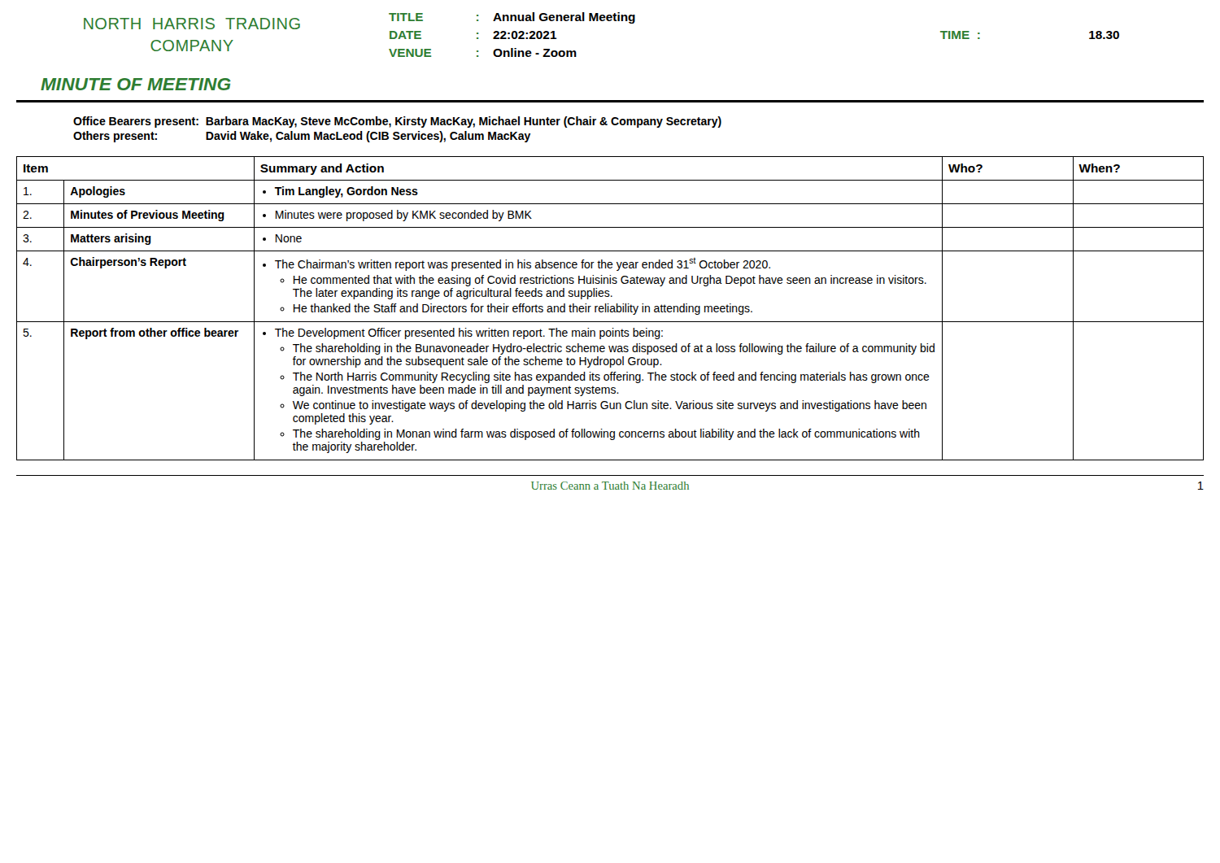NORTH HARRIS TRADING
COMPANY
| TITLE | : | Annual General Meeting | | |
| DATE | : | 22:02:2021 | TIME : | 18.30 |
| VENUE | : | Online - Zoom | | |
MINUTE OF MEETING
| Office Bearers present: | Barbara MacKay, Steve McCombe, Kirsty MacKay, Michael Hunter (Chair & Company Secretary) |
| Others present: | David Wake, Calum MacLeod (CIB Services), Calum MacKay |
| Item | Summary and Action | Who? | When? |
| --- | --- | --- | --- |
| 1. | Apologies | Tim Langley, Gordon Ness | | |
| 2. | Minutes of Previous Meeting | Minutes were proposed by KMK seconded by BMK | | |
| 3. | Matters arising | None | | |
| 4. | Chairperson’s Report | The Chairman’s written report was presented in his absence for the year ended 31 st October 2020. He commented that with the easing of Covid restrictions Huisinis Gateway and Urgha Depot have seen an increase in visitors. The later expanding its range of agricultural feeds and supplies. He thanked the Staff and Directors for their efforts and their reliability in attending meetings. | | |
| 5. | Report from other office bearer | The Development Officer presented his written report. The main points being: The shareholding in the Bunavoneader Hydro-electric scheme was disposed of at a loss following the failure of a community bid for ownership and the subsequent sale of the scheme to Hydropol Group. The North Harris Community Recycling site has expanded its offering. The stock of feed and fencing materials has grown once again. Investments have been made in till and payment systems. We continue to investigate ways of developing the old Harris Gun Clun site. Various site surveys and investigations have been completed this year. The shareholding in Monan wind farm was disposed of following concerns about liability and the lack of communications with the majority shareholder. | | |
Urras Ceann a Tuath Na Hearadh
1